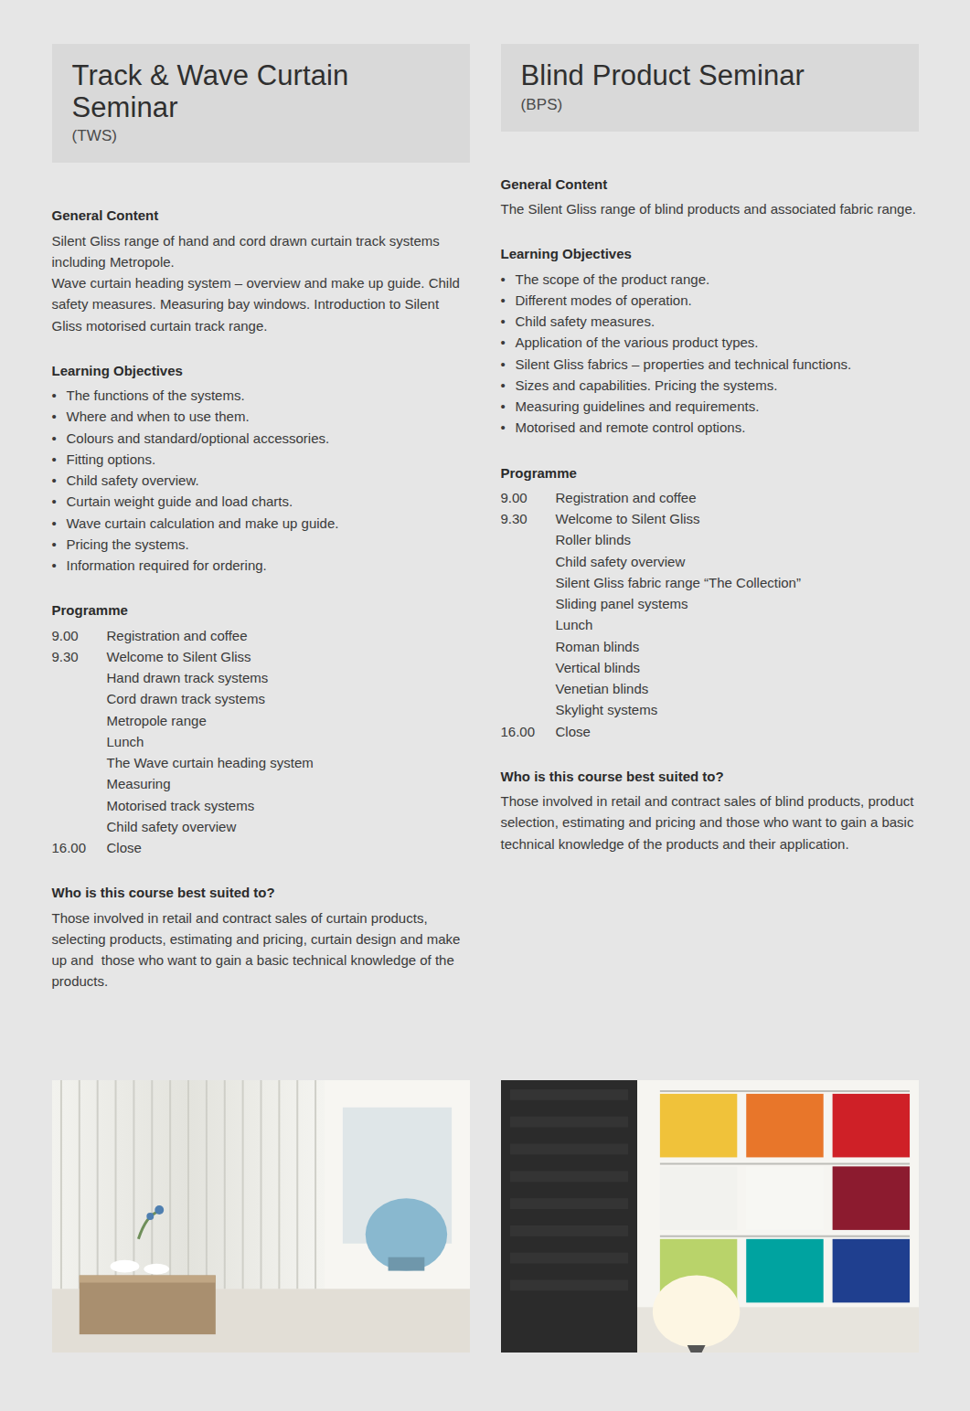Track & Wave Curtain Seminar (TWS)
General Content
Silent Gliss range of hand and cord drawn curtain track systems including Metropole.
Wave curtain heading system – overview and make up guide. Child safety measures. Measuring bay windows. Introduction to Silent Gliss motorised curtain track range.
Learning Objectives
The functions of the systems.
Where and when to use them.
Colours and standard/optional accessories.
Fitting options.
Child safety overview.
Curtain weight guide and load charts.
Wave curtain calculation and make up guide.
Pricing the systems.
Information required for ordering.
Programme
9.00
Registration and coffee
9.30
Welcome to Silent Gliss
Hand drawn track systems
Cord drawn track systems
Metropole range
Lunch
The Wave curtain heading system
Measuring
Motorised track systems
Child safety overview
16.00
Close
Who is this course best suited to?
Those involved in retail and contract sales of curtain products, selecting products, estimating and pricing, curtain design and make up and those who want to gain a basic technical knowledge of the products.
Blind Product Seminar (BPS)
General Content
The Silent Gliss range of blind products and associated fabric range.
Learning Objectives
The scope of the product range.
Different modes of operation.
Child safety measures.
Application of the various product types.
Silent Gliss fabrics – properties and technical functions.
Sizes and capabilities. Pricing the systems.
Measuring guidelines and requirements.
Motorised and remote control options.
Programme
9.00
Registration and coffee
9.30
Welcome to Silent Gliss
Roller blinds
Child safety overview
Silent Gliss fabric range “The Collection”
Sliding panel systems
Lunch
Roman blinds
Vertical blinds
Venetian blinds
Skylight systems
16.00
Close
Who is this course best suited to?
Those involved in retail and contract sales of blind products, product selection, estimating and pricing and those who want to gain a basic technical knowledge of the products and their application.